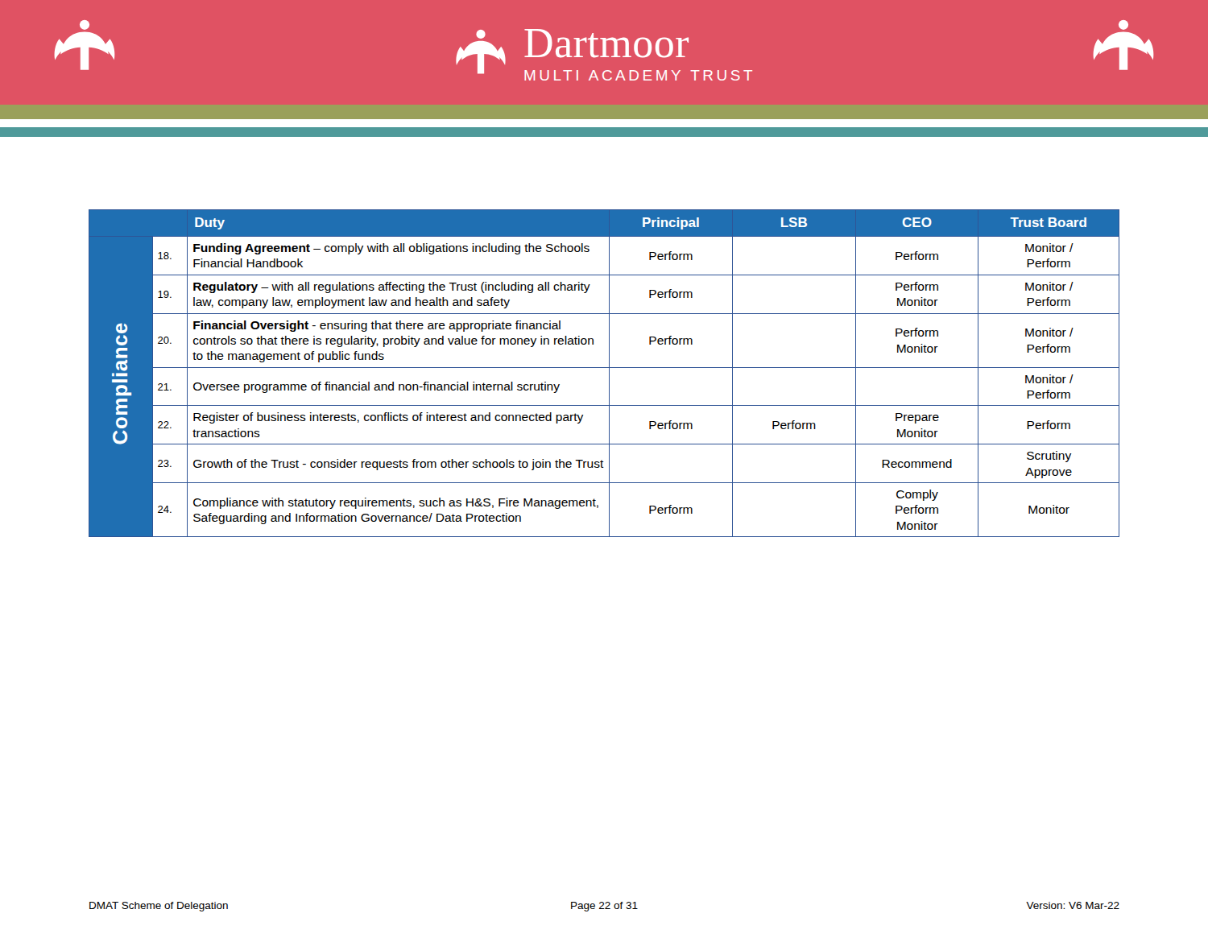Dartmoor MULTI ACADEMY TRUST
| | Duty | Principal | LSB | CEO | Trust Board |
| --- | --- | --- | --- | --- | --- |
| Compliance | 18. | Funding Agreement – comply with all obligations including the Schools Financial Handbook | Perform | | Perform | Monitor / Perform |
| 19. | Regulatory – with all regulations affecting the Trust (including all charity law, company law, employment law and health and safety | Perform | | Perform Monitor | Monitor / Perform |
| 20. | Financial Oversight - ensuring that there are appropriate financial controls so that there is regularity, probity and value for money in relation to the management of public funds | Perform | | Perform Monitor | Monitor / Perform |
| 21. | Oversee programme of financial and non-financial internal scrutiny | | | | Monitor / Perform |
| 22. | Register of business interests, conflicts of interest and connected party transactions | Perform | Perform | Prepare Monitor | Perform |
| 23. | Growth of the Trust - consider requests from other schools to join the Trust | | | Recommend | Scrutiny Approve |
| 24. | Compliance with statutory requirements, such as H&S, Fire Management, Safeguarding and Information Governance/ Data Protection | Perform | | Comply Perform Monitor | Monitor |
DMAT Scheme of Delegation
Page 22 of 31
Version: V6 Mar-22